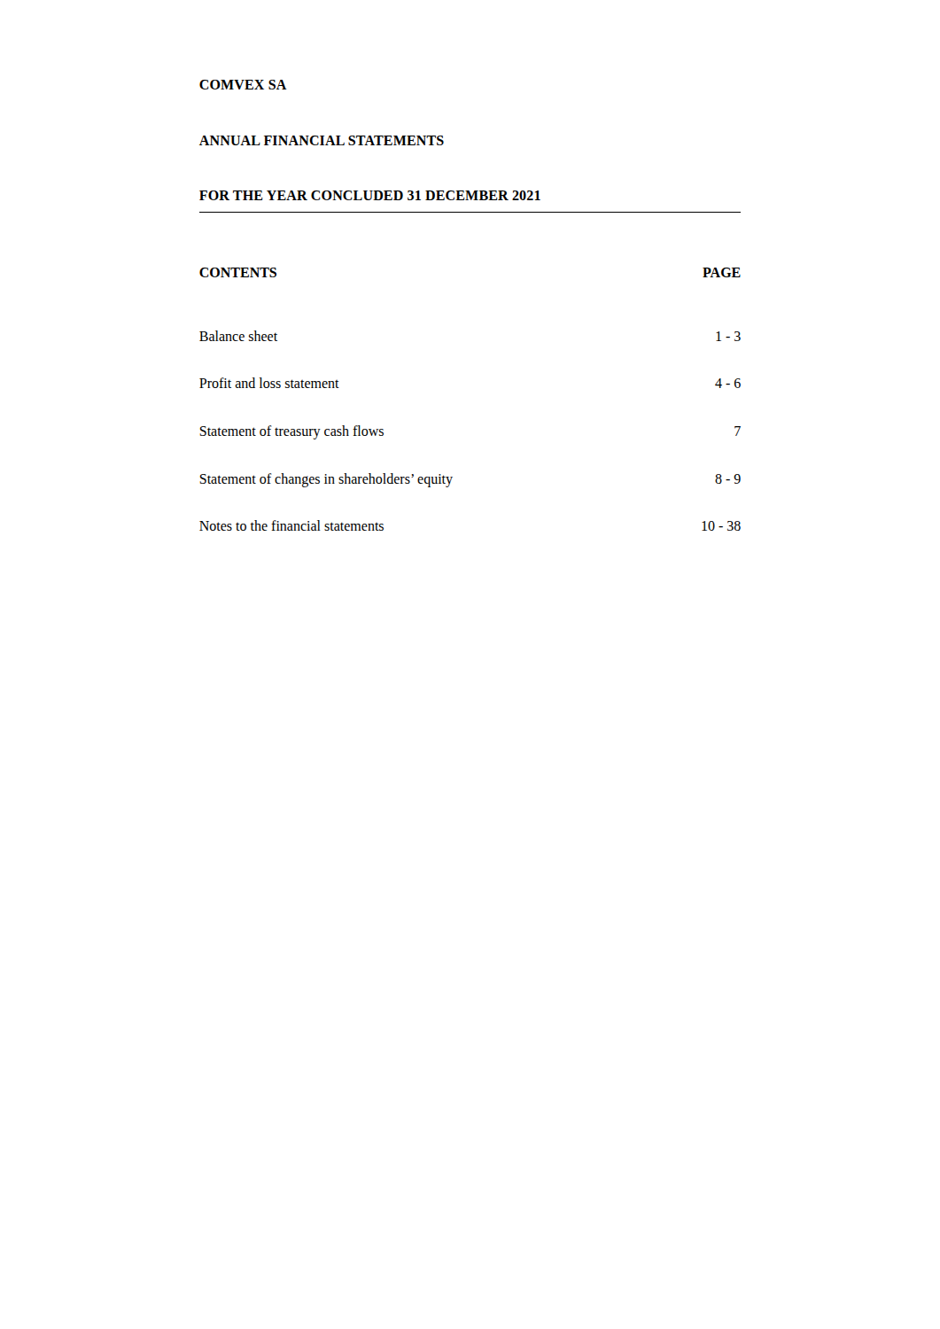COMVEX SA
ANNUAL FINANCIAL STATEMENTS
FOR THE YEAR CONCLUDED 31 DECEMBER 2021
| CONTENTS | PAGE |
| --- | --- |
| Balance sheet | 1 - 3 |
| Profit and loss statement | 4 - 6 |
| Statement of treasury cash flows | 7 |
| Statement of changes in shareholders’ equity | 8 - 9 |
| Notes to the financial statements | 10 - 38 |